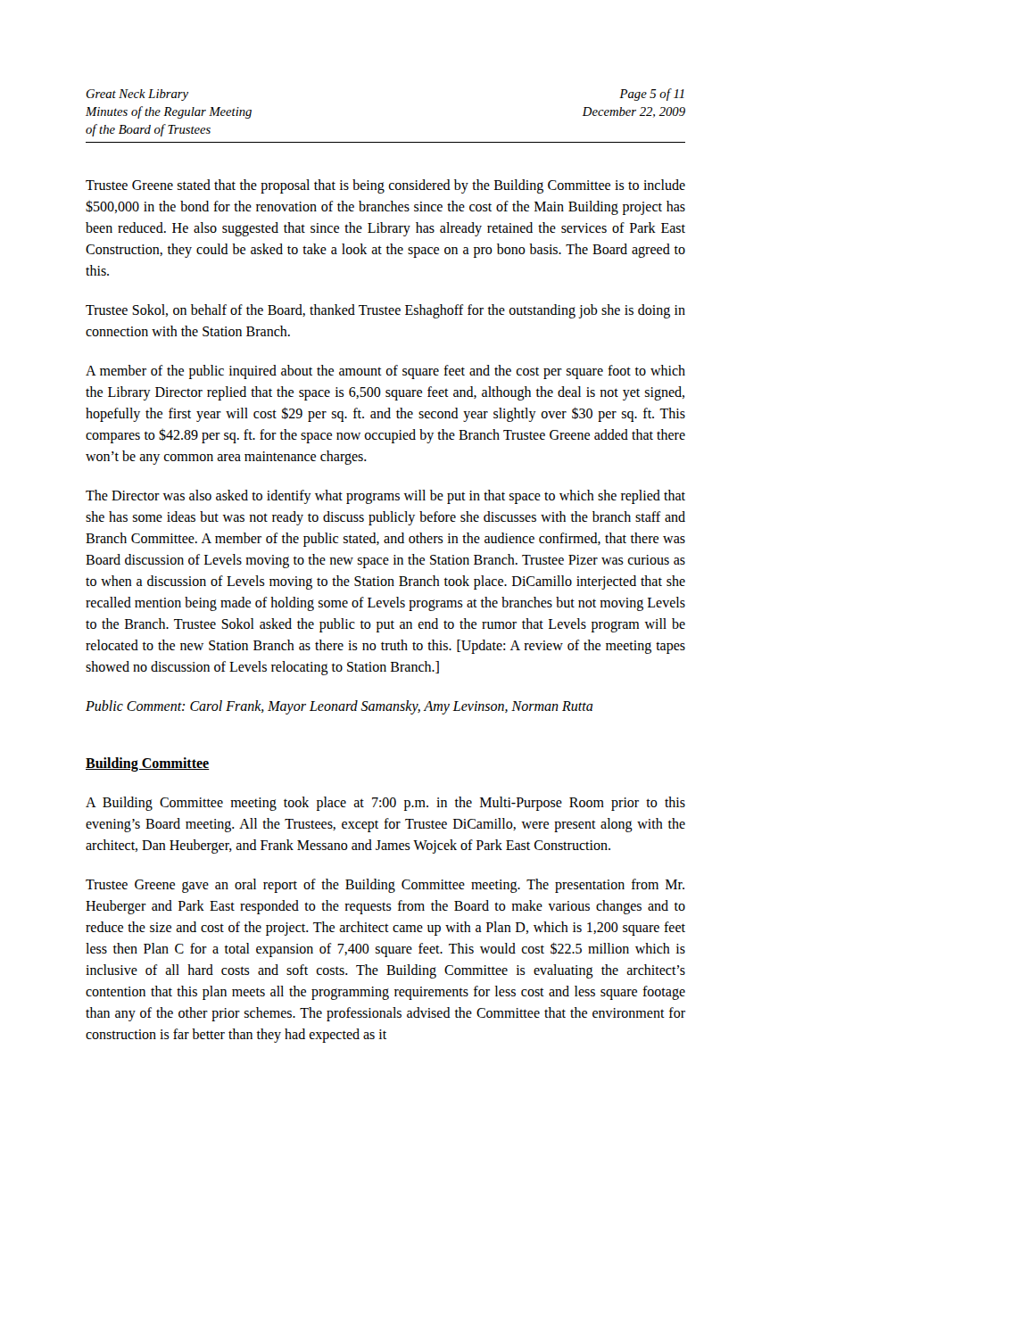Great Neck Library
Minutes of the Regular Meeting
of the Board of Trustees
Page 5 of 11
December 22, 2009
Trustee Greene stated that the proposal that is being considered by the Building Committee is to include $500,000 in the bond for the renovation of the branches since the cost of the Main Building project has been reduced. He also suggested that since the Library has already retained the services of Park East Construction, they could be asked to take a look at the space on a pro bono basis. The Board agreed to this.
Trustee Sokol, on behalf of the Board, thanked Trustee Eshaghoff for the outstanding job she is doing in connection with the Station Branch.
A member of the public inquired about the amount of square feet and the cost per square foot to which the Library Director replied that the space is 6,500 square feet and, although the deal is not yet signed, hopefully the first year will cost $29 per sq. ft. and the second year slightly over $30 per sq. ft. This compares to $42.89 per sq. ft. for the space now occupied by the Branch Trustee Greene added that there won’t be any common area maintenance charges.
The Director was also asked to identify what programs will be put in that space to which she replied that she has some ideas but was not ready to discuss publicly before she discusses with the branch staff and Branch Committee. A member of the public stated, and others in the audience confirmed, that there was Board discussion of Levels moving to the new space in the Station Branch. Trustee Pizer was curious as to when a discussion of Levels moving to the Station Branch took place. DiCamillo interjected that she recalled mention being made of holding some of Levels programs at the branches but not moving Levels to the Branch. Trustee Sokol asked the public to put an end to the rumor that Levels program will be relocated to the new Station Branch as there is no truth to this. [Update: A review of the meeting tapes showed no discussion of Levels relocating to Station Branch.]
Public Comment: Carol Frank, Mayor Leonard Samansky, Amy Levinson, Norman Rutta
Building Committee
A Building Committee meeting took place at 7:00 p.m. in the Multi-Purpose Room prior to this evening’s Board meeting. All the Trustees, except for Trustee DiCamillo, were present along with the architect, Dan Heuberger, and Frank Messano and James Wojcek of Park East Construction.
Trustee Greene gave an oral report of the Building Committee meeting. The presentation from Mr. Heuberger and Park East responded to the requests from the Board to make various changes and to reduce the size and cost of the project. The architect came up with a Plan D, which is 1,200 square feet less then Plan C for a total expansion of 7,400 square feet. This would cost $22.5 million which is inclusive of all hard costs and soft costs. The Building Committee is evaluating the architect’s contention that this plan meets all the programming requirements for less cost and less square footage than any of the other prior schemes. The professionals advised the Committee that the environment for construction is far better than they had expected as it